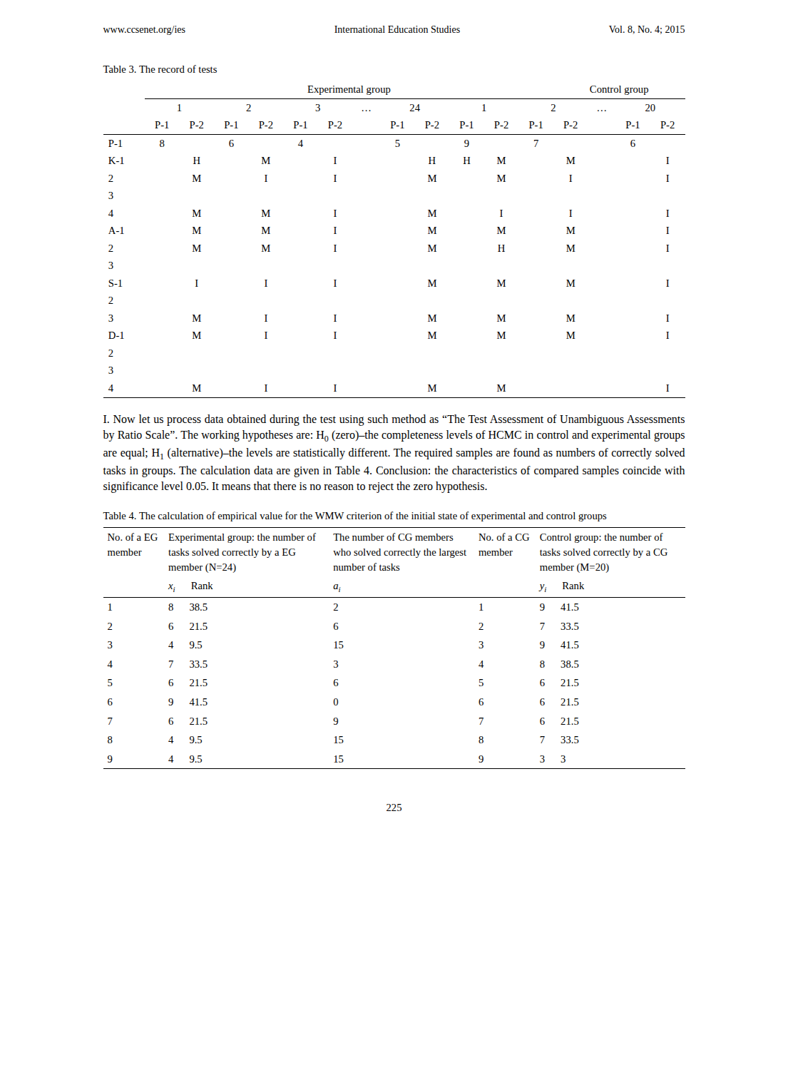www.ccsenet.org/ies
International Education Studies
Vol. 8, No. 4; 2015
Table 3. The record of tests
| | Experimental group | Control group |
| | 1 | 2 | 3 | … | 24 | 1 | 2 | … | 20 |
| | P-1 | P-2 | P-1 | P-2 | P-1 | P-2 | | P-1 | P-2 | P-1 | P-2 | P-1 | P-2 | | P-1 | P-2 |
| P-1 | 8 | | 6 | | 4 | | | 5 | | 9 | | 7 | | | 6 | |
| K-1 | | H | | M | | I | | | H | H | M | | M | | | I |
| 2 | | M | | I | | I | | | M | | M | | I | | | I |
| 3 | | | | | | | | | | | | | | | | |
| 4 | | M | | M | | I | | | M | | I | | I | | | I |
| A-1 | | M | | M | | I | | | M | | M | | M | | | I |
| 2 | | M | | M | | I | | | M | | H | | M | | | I |
| 3 | | | | | | | | | | | | | | | | |
| S-1 | | I | | I | | I | | | M | | M | | M | | | I |
| 2 | | | | | | | | | | | | | | | | |
| 3 | | M | | I | | I | | | M | | M | | M | | | I |
| D-1 | | M | | I | | I | | | M | | M | | M | | | I |
| 2 | | | | | | | | | | | | | | | | |
| 3 | | | | | | | | | | | | | | | | |
| 4 | | M | | I | | I | | | M | | M | | | | | I |
I. Now let us process data obtained during the test using such method as “The Test Assessment of Unambiguous Assessments by Ratio Scale”. The working hypotheses are: H0 (zero)–the completeness levels of HCMC in control and experimental groups are equal; H1 (alternative)–the levels are statistically different. The required samples are found as numbers of correctly solved tasks in groups. The calculation data are given in Table 4. Conclusion: the characteristics of compared samples coincide with significance level 0.05. It means that there is no reason to reject the zero hypothesis.
Table 4. The calculation of empirical value for the WMW criterion of the initial state of experimental and control groups
| No. of a EG member | Experimental group: the number of tasks solved correctly by a EG member (N=24) | The number of CG members who solved correctly the largest number of tasks | No. of a CG member | Control group: the number of tasks solved correctly by a CG member (M=20) |
| --- | --- | --- | --- | --- |
| | x i Rank | a i | | y i Rank |
| 1 | 8 38.5 | 2 | 1 | 9 41.5 |
| 2 | 6 21.5 | 6 | 2 | 7 33.5 |
| 3 | 4 9.5 | 15 | 3 | 9 41.5 |
| 4 | 7 33.5 | 3 | 4 | 8 38.5 |
| 5 | 6 21.5 | 6 | 5 | 6 21.5 |
| 6 | 9 41.5 | 0 | 6 | 6 21.5 |
| 7 | 6 21.5 | 9 | 7 | 6 21.5 |
| 8 | 4 9.5 | 15 | 8 | 7 33.5 |
| 9 | 4 9.5 | 15 | 9 | 3 3 |
225